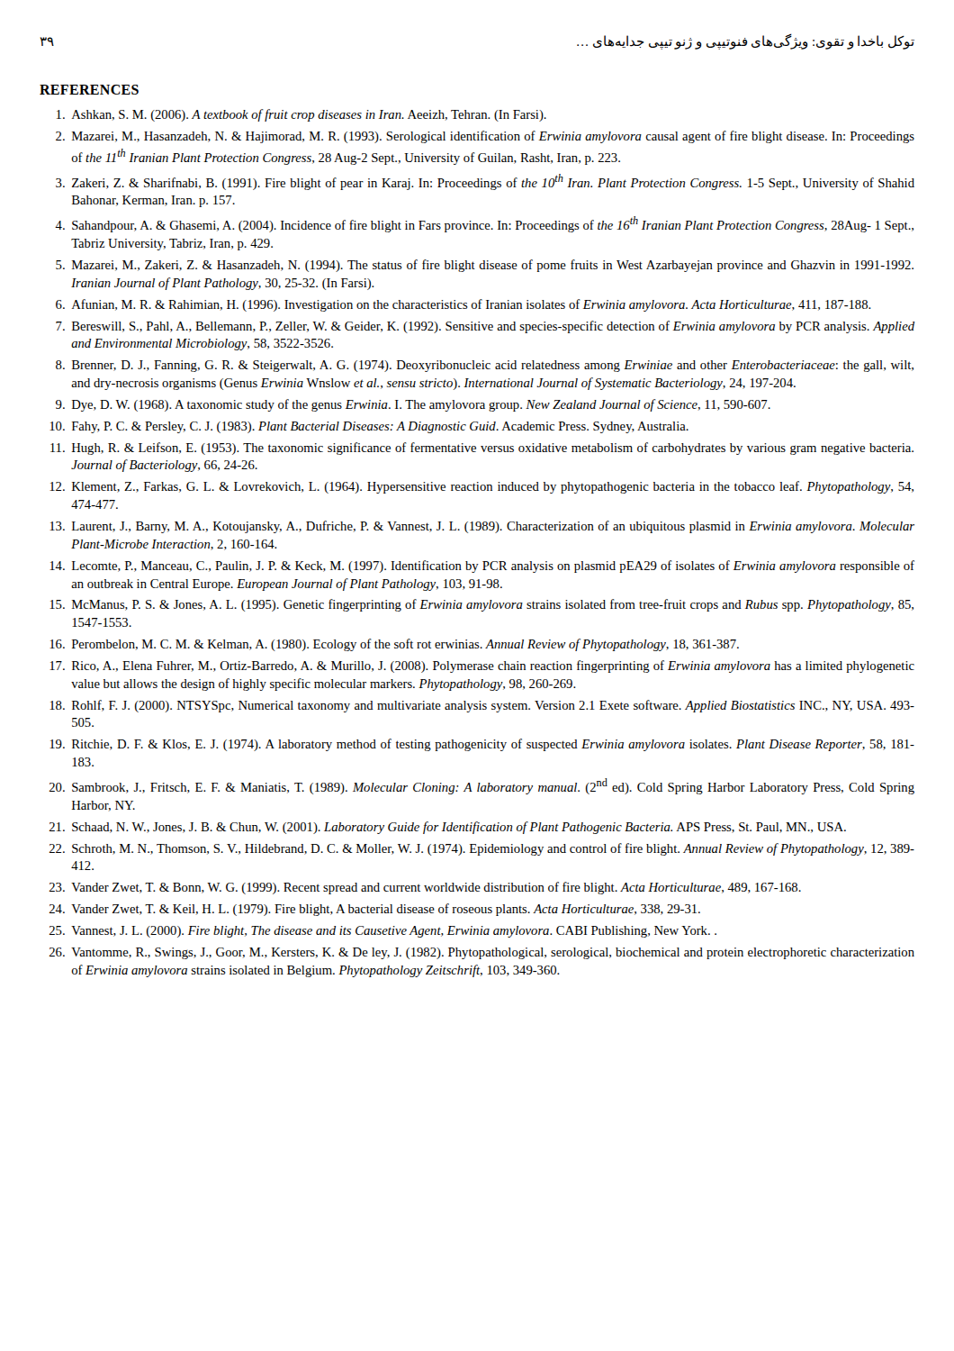۳۹ توکل باخدا و تقوی: ویژگی‌های فنوتیپی و ژنو تیپی جدایه‌های …
REFERENCES
Ashkan, S. M. (2006). A textbook of fruit crop diseases in Iran. Aeeizh, Tehran. (In Farsi).
Mazarei, M., Hasanzadeh, N. & Hajimorad, M. R. (1993). Serological identification of Erwinia amylovora causal agent of fire blight disease. In: Proceedings of the 11th Iranian Plant Protection Congress, 28 Aug-2 Sept., University of Guilan, Rasht, Iran, p. 223.
Zakeri, Z. & Sharifnabi, B. (1991). Fire blight of pear in Karaj. In: Proceedings of the 10th Iran. Plant Protection Congress. 1-5 Sept., University of Shahid Bahonar, Kerman, Iran. p. 157.
Sahandpour, A. & Ghasemi, A. (2004). Incidence of fire blight in Fars province. In: Proceedings of the 16th Iranian Plant Protection Congress, 28Aug- 1 Sept., Tabriz University, Tabriz, Iran, p. 429.
Mazarei, M., Zakeri, Z. & Hasanzadeh, N. (1994). The status of fire blight disease of pome fruits in West Azarbayejan province and Ghazvin in 1991-1992. Iranian Journal of Plant Pathology, 30, 25-32. (In Farsi).
Afunian, M. R. & Rahimian, H. (1996). Investigation on the characteristics of Iranian isolates of Erwinia amylovora. Acta Horticulturae, 411, 187-188.
Bereswill, S., Pahl, A., Bellemann, P., Zeller, W. & Geider, K. (1992). Sensitive and species-specific detection of Erwinia amylovora by PCR analysis. Applied and Environmental Microbiology, 58, 3522-3526.
Brenner, D. J., Fanning, G. R. & Steigerwalt, A. G. (1974). Deoxyribonucleic acid relatedness among Erwiniae and other Enterobacteriaceae: the gall, wilt, and dry-necrosis organisms (Genus Erwinia Wnslow et al., sensu stricto). International Journal of Systematic Bacteriology, 24, 197-204.
Dye, D. W. (1968). A taxonomic study of the genus Erwinia. I. The amylovora group. New Zealand Journal of Science, 11, 590-607.
Fahy, P. C. & Persley, C. J. (1983). Plant Bacterial Diseases: A Diagnostic Guid. Academic Press. Sydney, Australia.
Hugh, R. & Leifson, E. (1953). The taxonomic significance of fermentative versus oxidative metabolism of carbohydrates by various gram negative bacteria. Journal of Bacteriology, 66, 24-26.
Klement, Z., Farkas, G. L. & Lovrekovich, L. (1964). Hypersensitive reaction induced by phytopathogenic bacteria in the tobacco leaf. Phytopathology, 54, 474-477.
Laurent, J., Barny, M. A., Kotoujansky, A., Dufriche, P. & Vannest, J. L. (1989). Characterization of an ubiquitous plasmid in Erwinia amylovora. Molecular Plant-Microbe Interaction, 2, 160-164.
Lecomte, P., Manceau, C., Paulin, J. P. & Keck, M. (1997). Identification by PCR analysis on plasmid pEA29 of isolates of Erwinia amylovora responsible of an outbreak in Central Europe. European Journal of Plant Pathology, 103, 91-98.
McManus, P. S. & Jones, A. L. (1995). Genetic fingerprinting of Erwinia amylovora strains isolated from tree-fruit crops and Rubus spp. Phytopathology, 85, 1547-1553.
Perombelon, M. C. M. & Kelman, A. (1980). Ecology of the soft rot erwinias. Annual Review of Phytopathology, 18, 361-387.
Rico, A., Elena Fuhrer, M., Ortiz-Barredo, A. & Murillo, J. (2008). Polymerase chain reaction fingerprinting of Erwinia amylovora has a limited phylogenetic value but allows the design of highly specific molecular markers. Phytopathology, 98, 260-269.
Rohlf, F. J. (2000). NTSYSpc, Numerical taxonomy and multivariate analysis system. Version 2.1 Exete software. Applied Biostatistics INC., NY, USA. 493-505.
Ritchie, D. F. & Klos, E. J. (1974). A laboratory method of testing pathogenicity of suspected Erwinia amylovora isolates. Plant Disease Reporter, 58, 181-183.
Sambrook, J., Fritsch, E. F. & Maniatis, T. (1989). Molecular Cloning: A laboratory manual. (2nd ed). Cold Spring Harbor Laboratory Press, Cold Spring Harbor, NY.
Schaad, N. W., Jones, J. B. & Chun, W. (2001). Laboratory Guide for Identification of Plant Pathogenic Bacteria. APS Press, St. Paul, MN., USA.
Schroth, M. N., Thomson, S. V., Hildebrand, D. C. & Moller, W. J. (1974). Epidemiology and control of fire blight. Annual Review of Phytopathology, 12, 389-412.
Vander Zwet, T. & Bonn, W. G. (1999). Recent spread and current worldwide distribution of fire blight. Acta Horticulturae, 489, 167-168.
Vander Zwet, T. & Keil, H. L. (1979). Fire blight, A bacterial disease of roseous plants. Acta Horticulturae, 338, 29-31.
Vannest, J. L. (2000). Fire blight, The disease and its Causetive Agent, Erwinia amylovora. CABI Publishing, New York. .
Vantomme, R., Swings, J., Goor, M., Kersters, K. & De ley, J. (1982). Phytopathological, serological, biochemical and protein electrophoretic characterization of Erwinia amylovora strains isolated in Belgium. Phytopathology Zeitschrift, 103, 349-360.